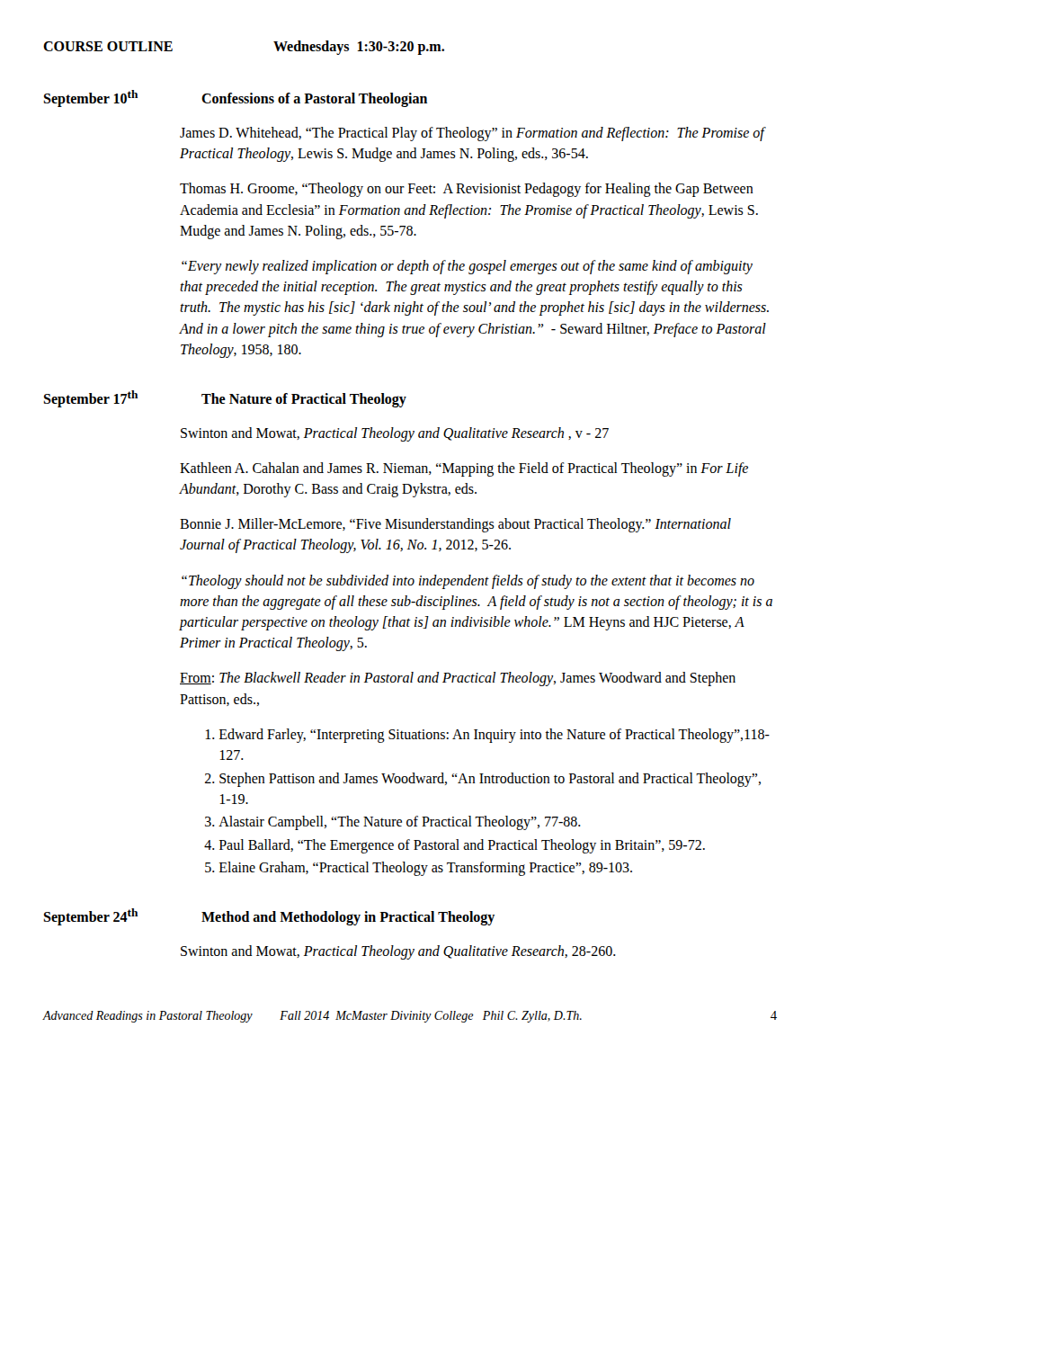COURSE OUTLINEWednesdays 1:30-3:20 p.m.
September 10th Confessions of a Pastoral Theologian
James D. Whitehead, “The Practical Play of Theology” in Formation and Reflection: The Promise of Practical Theology, Lewis S. Mudge and James N. Poling, eds., 36-54.
Thomas H. Groome, “Theology on our Feet: A Revisionist Pedagogy for Healing the Gap Between Academia and Ecclesia” in Formation and Reflection: The Promise of Practical Theology, Lewis S. Mudge and James N. Poling, eds., 55-78.
“Every newly realized implication or depth of the gospel emerges out of the same kind of ambiguity that preceded the initial reception. The great mystics and the great prophets testify equally to this truth. The mystic has his [sic] ‘dark night of the soul’ and the prophet his [sic] days in the wilderness. And in a lower pitch the same thing is true of every Christian.” - Seward Hiltner, Preface to Pastoral Theology, 1958, 180.
September 17th The Nature of Practical Theology
Swinton and Mowat, Practical Theology and Qualitative Research , v - 27
Kathleen A. Cahalan and James R. Nieman, “Mapping the Field of Practical Theology” in For Life Abundant, Dorothy C. Bass and Craig Dykstra, eds.
Bonnie J. Miller-McLemore, “Five Misunderstandings about Practical Theology.” International Journal of Practical Theology, Vol. 16, No. 1, 2012, 5-26.
“Theology should not be subdivided into independent fields of study to the extent that it becomes no more than the aggregate of all these sub-disciplines. A field of study is not a section of theology; it is a particular perspective on theology [that is] an indivisible whole.” LM Heyns and HJC Pieterse, A Primer in Practical Theology, 5.
From: The Blackwell Reader in Pastoral and Practical Theology, James Woodward and Stephen Pattison, eds.,
Edward Farley, “Interpreting Situations: An Inquiry into the Nature of Practical Theology”,118-127.
Stephen Pattison and James Woodward, “An Introduction to Pastoral and Practical Theology”, 1-19.
Alastair Campbell, “The Nature of Practical Theology”, 77-88.
Paul Ballard, “The Emergence of Pastoral and Practical Theology in Britain”, 59-72.
Elaine Graham, “Practical Theology as Transforming Practice”, 89-103.
September 24th Method and Methodology in Practical Theology
Swinton and Mowat, Practical Theology and Qualitative Research, 28-260.
Advanced Readings in Pastoral Theology Fall 2014 McMaster Divinity College Phil C. Zylla, D.Th.
4